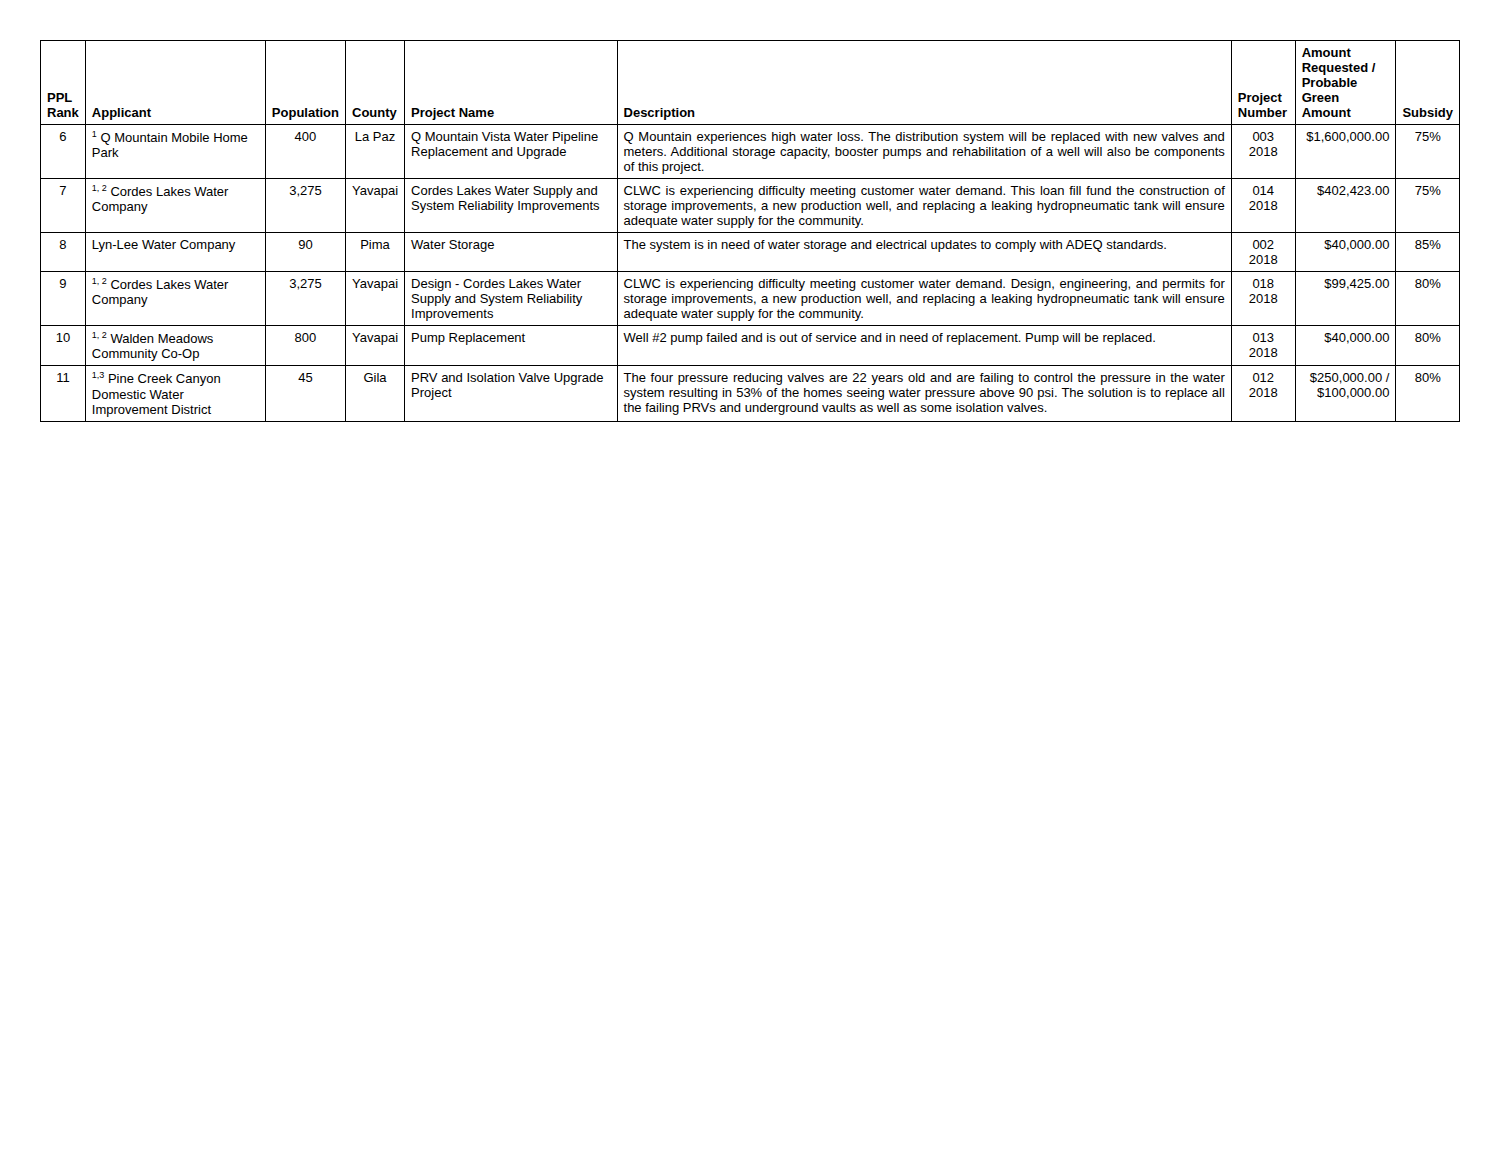| PPL Rank | Applicant | Population | County | Project Name | Description | Project Number | Amount Requested / Probable Green Amount | Subsidy |
| --- | --- | --- | --- | --- | --- | --- | --- | --- |
| 6 | 1 Q Mountain Mobile Home Park | 400 | La Paz | Q Mountain Vista Water Pipeline Replacement and Upgrade | Q Mountain experiences high water loss. The distribution system will be replaced with new valves and meters. Additional storage capacity, booster pumps and rehabilitation of a well will also be components of this project. | 003 2018 | $1,600,000.00 | 75% |
| 7 | 1, 2 Cordes Lakes Water Company | 3,275 | Yavapai | Cordes Lakes Water Supply and System Reliability Improvements | CLWC is experiencing difficulty meeting customer water demand. This loan fill fund the construction of storage improvements, a new production well, and replacing a leaking hydropneumatic tank will ensure adequate water supply for the community. | 014 2018 | $402,423.00 | 75% |
| 8 | Lyn-Lee Water Company | 90 | Pima | Water Storage | The system is in need of water storage and electrical updates to comply with ADEQ standards. | 002 2018 | $40,000.00 | 85% |
| 9 | 1, 2 Cordes Lakes Water Company | 3,275 | Yavapai | Design - Cordes Lakes Water Supply and System Reliability Improvements | CLWC is experiencing difficulty meeting customer water demand. Design, engineering, and permits for storage improvements, a new production well, and replacing a leaking hydropneumatic tank will ensure adequate water supply for the community. | 018 2018 | $99,425.00 | 80% |
| 10 | 1, 2 Walden Meadows Community Co-Op | 800 | Yavapai | Pump Replacement | Well #2 pump failed and is out of service and in need of replacement. Pump will be replaced. | 013 2018 | $40,000.00 | 80% |
| 11 | 1,3 Pine Creek Canyon Domestic Water Improvement District | 45 | Gila | PRV and Isolation Valve Upgrade Project | The four pressure reducing valves are 22 years old and are failing to control the pressure in the water system resulting in 53% of the homes seeing water pressure above 90 psi. The solution is to replace all the failing PRVs and underground vaults as well as some isolation valves. | 012 2018 | $250,000.00 / $100,000.00 | 80% |